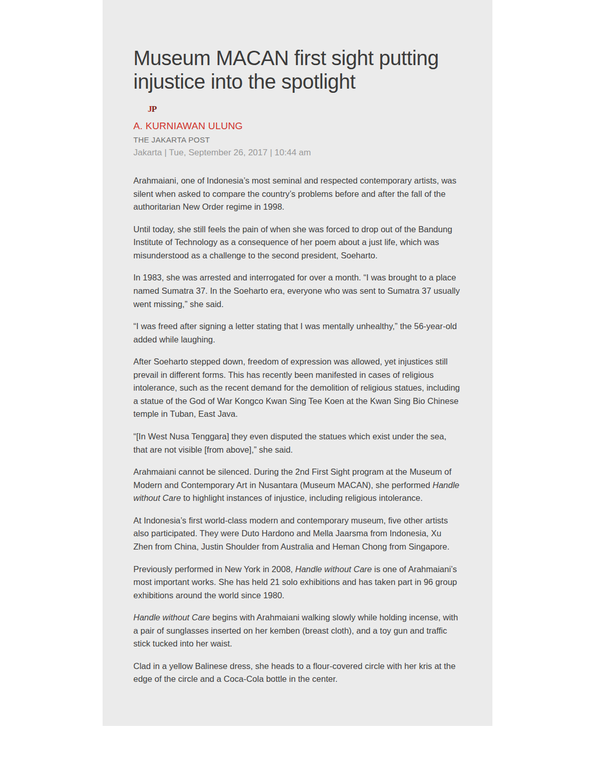Museum MACAN first sight putting injustice into the spotlight
JP
A. Kurniawan Ulung
The Jakarta Post
Jakarta | Tue, September 26, 2017 | 10:44 am
Arahmaiani, one of Indonesia’s most seminal and respected contemporary artists, was silent when asked to compare the country’s problems before and after the fall of the authoritarian New Order regime in 1998.
Until today, she still feels the pain of when she was forced to drop out of the Bandung Institute of Technology as a consequence of her poem about a just life, which was misunderstood as a challenge to the second president, Soeharto.
In 1983, she was arrested and interrogated for over a month. “I was brought to a place named Sumatra 37. In the Soeharto era, everyone who was sent to Sumatra 37 usually went missing,” she said.
“I was freed after signing a letter stating that I was mentally unhealthy,” the 56-year-old added while laughing.
After Soeharto stepped down, freedom of expression was allowed, yet injustices still prevail in different forms. This has recently been manifested in cases of religious intolerance, such as the recent demand for the demolition of religious statues, including a statue of the God of War Kongco Kwan Sing Tee Koen at the Kwan Sing Bio Chinese temple in Tuban, East Java.
“[In West Nusa Tenggara] they even disputed the statues which exist under the sea, that are not visible [from above],” she said.
Arahmaiani cannot be silenced. During the 2nd First Sight program at the Museum of Modern and Contemporary Art in Nusantara (Museum MACAN), she performed Handle without Care to highlight instances of injustice, including religious intolerance.
At Indonesia’s first world-class modern and contemporary museum, five other artists also participated. They were Duto Hardono and Mella Jaarsma from Indonesia, Xu Zhen from China, Justin Shoulder from Australia and Heman Chong from Singapore.
Previously performed in New York in 2008, Handle without Care is one of Arahmaiani’s most important works. She has held 21 solo exhibitions and has taken part in 96 group exhibitions around the world since 1980.
Handle without Care begins with Arahmaiani walking slowly while holding incense, with a pair of sunglasses inserted on her kemben (breast cloth), and a toy gun and traffic stick tucked into her waist.
Clad in a yellow Balinese dress, she heads to a flour-covered circle with her kris at the edge of the circle and a Coca-Cola bottle in the center.